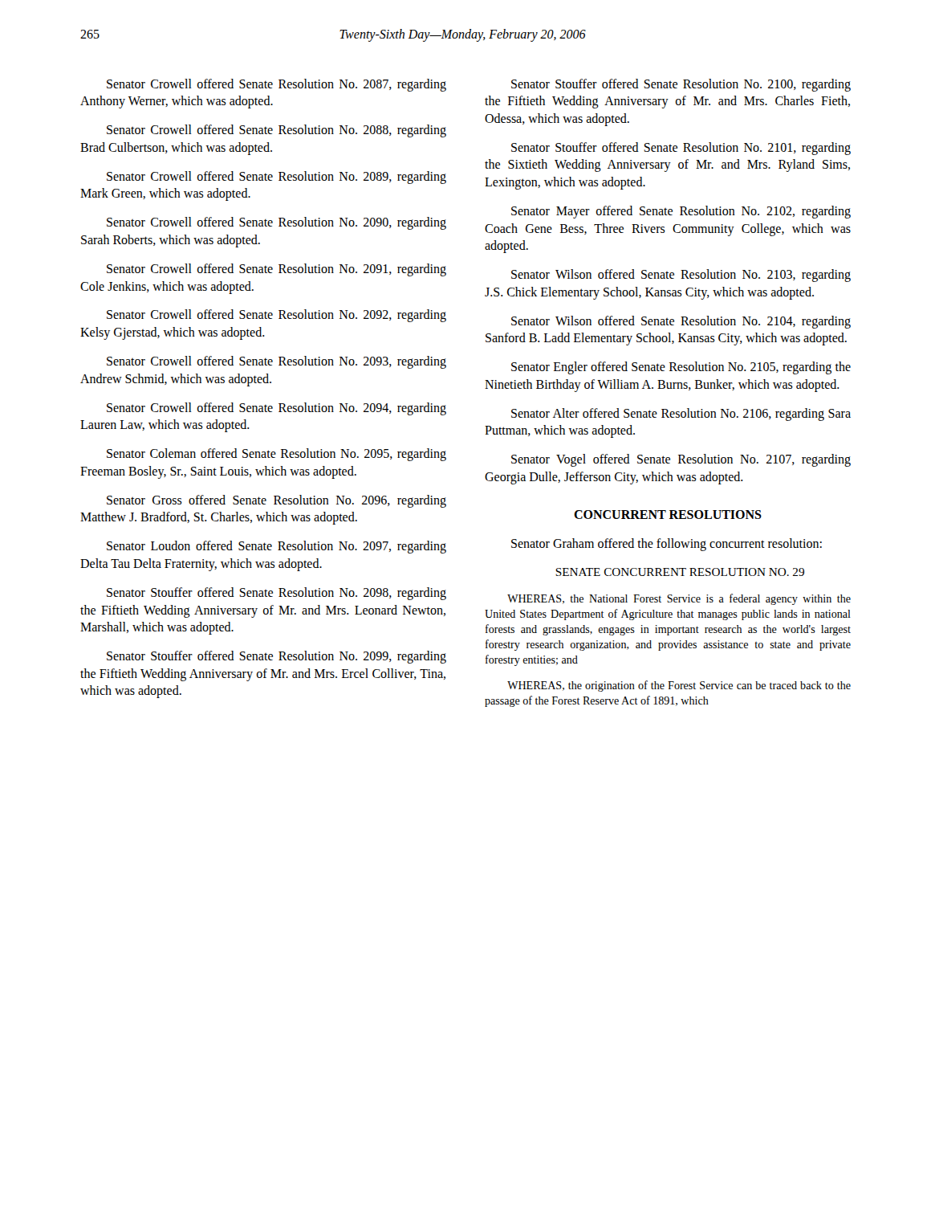265 Twenty-Sixth Day—Monday, February 20, 2006
Senator Crowell offered Senate Resolution No. 2087, regarding Anthony Werner, which was adopted.
Senator Crowell offered Senate Resolution No. 2088, regarding Brad Culbertson, which was adopted.
Senator Crowell offered Senate Resolution No. 2089, regarding Mark Green, which was adopted.
Senator Crowell offered Senate Resolution No. 2090, regarding Sarah Roberts, which was adopted.
Senator Crowell offered Senate Resolution No. 2091, regarding Cole Jenkins, which was adopted.
Senator Crowell offered Senate Resolution No. 2092, regarding Kelsy Gjerstad, which was adopted.
Senator Crowell offered Senate Resolution No. 2093, regarding Andrew Schmid, which was adopted.
Senator Crowell offered Senate Resolution No. 2094, regarding Lauren Law, which was adopted.
Senator Coleman offered Senate Resolution No. 2095, regarding Freeman Bosley, Sr., Saint Louis, which was adopted.
Senator Gross offered Senate Resolution No. 2096, regarding Matthew J. Bradford, St. Charles, which was adopted.
Senator Loudon offered Senate Resolution No. 2097, regarding Delta Tau Delta Fraternity, which was adopted.
Senator Stouffer offered Senate Resolution No. 2098, regarding the Fiftieth Wedding Anniversary of Mr. and Mrs. Leonard Newton, Marshall, which was adopted.
Senator Stouffer offered Senate Resolution No. 2099, regarding the Fiftieth Wedding Anniversary of Mr. and Mrs. Ercel Colliver, Tina, which was adopted.
Senator Stouffer offered Senate Resolution No. 2100, regarding the Fiftieth Wedding Anniversary of Mr. and Mrs. Charles Fieth, Odessa, which was adopted.
Senator Stouffer offered Senate Resolution No. 2101, regarding the Sixtieth Wedding Anniversary of Mr. and Mrs. Ryland Sims, Lexington, which was adopted.
Senator Mayer offered Senate Resolution No. 2102, regarding Coach Gene Bess, Three Rivers Community College, which was adopted.
Senator Wilson offered Senate Resolution No. 2103, regarding J.S. Chick Elementary School, Kansas City, which was adopted.
Senator Wilson offered Senate Resolution No. 2104, regarding Sanford B. Ladd Elementary School, Kansas City, which was adopted.
Senator Engler offered Senate Resolution No. 2105, regarding the Ninetieth Birthday of William A. Burns, Bunker, which was adopted.
Senator Alter offered Senate Resolution No. 2106, regarding Sara Puttman, which was adopted.
Senator Vogel offered Senate Resolution No. 2107, regarding Georgia Dulle, Jefferson City, which was adopted.
Concurrent Resolutions
Senator Graham offered the following concurrent resolution:
SENATE CONCURRENT RESOLUTION NO. 29
WHEREAS, the National Forest Service is a federal agency within the United States Department of Agriculture that manages public lands in national forests and grasslands, engages in important research as the world's largest forestry research organization, and provides assistance to state and private forestry entities; and
WHEREAS, the origination of the Forest Service can be traced back to the passage of the Forest Reserve Act of 1891, which